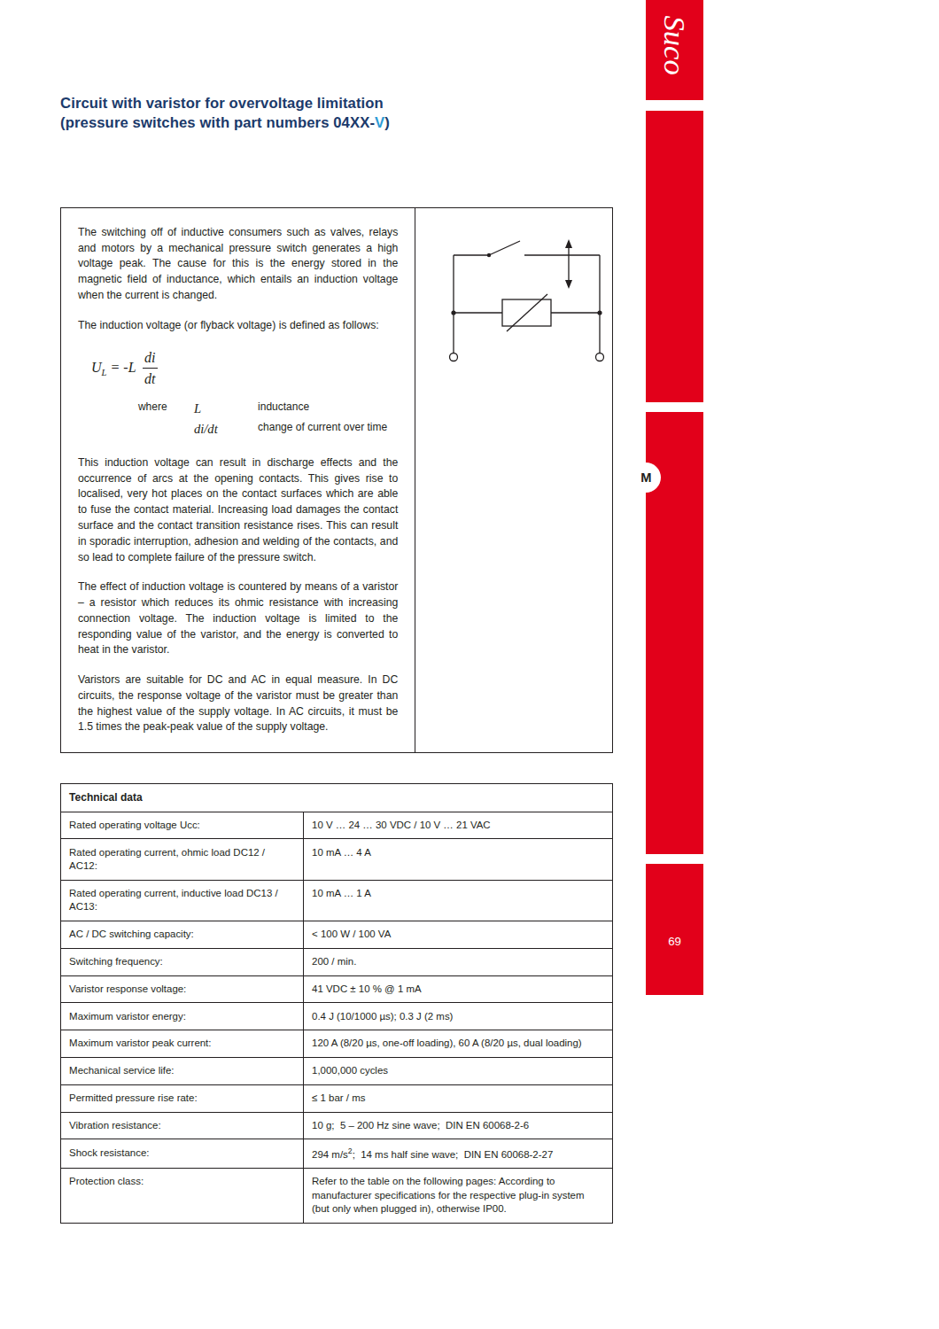Suco
M
69
Circuit with varistor for overvoltage limitation
(pressure switches with part numbers 04XX-V)
The switching off of inductive consumers such as valves, relays and motors by a mechanical pressure switch generates a high voltage peak. The cause for this is the energy stored in the magnetic field of inductance, which entails an induction voltage when the current is changed.
The induction voltage (or flyback voltage) is defined as follows:
UL = -L di dt
| where | L | inductance |
| | di/dt | change of current over time |
This induction voltage can result in discharge effects and the occurrence of arcs at the opening contacts. This gives rise to localised, very hot places on the contact surfaces which are able to fuse the contact material. Increasing load damages the contact surface and the contact transition resistance rises. This can result in sporadic interruption, adhesion and welding of the contacts, and so lead to complete failure of the pressure switch.
The effect of induction voltage is countered by means of a varistor – a resistor which reduces its ohmic resistance with increasing connection voltage. The induction voltage is limited to the responding value of the varistor, and the energy is converted to heat in the varistor.
Varistors are suitable for DC and AC in equal measure. In DC circuits, the response voltage of the varistor must be greater than the highest value of the supply voltage. In AC circuits, it must be 1.5 times the peak-peak value of the supply voltage.
| Technical data |
| --- |
| Rated operating voltage Ucc: | 10 V … 24 … 30 VDC / 10 V … 21 VAC |
| Rated operating current, ohmic load DC12 / AC12: | 10 mA … 4 A |
| Rated operating current, inductive load DC13 / AC13: | 10 mA … 1 A |
| AC / DC switching capacity: | < 100 W / 100 VA |
| Switching frequency: | 200 / min. |
| Varistor response voltage: | 41 VDC ± 10 % @ 1 mA |
| Maximum varistor energy: | 0.4 J (10/1000 µs); 0.3 J (2 ms) |
| Maximum varistor peak current: | 120 A (8/20 µs, one-off loading), 60 A (8/20 µs, dual loading) |
| Mechanical service life: | 1,000,000 cycles |
| Permitted pressure rise rate: | ≤ 1 bar / ms |
| Vibration resistance: | 10 g; 5 – 200 Hz sine wave; DIN EN 60068-2-6 |
| Shock resistance: | 294 m/s 2 ; 14 ms half sine wave; DIN EN 60068-2-27 |
| Protection class: | Refer to the table on the following pages: According to manufacturer specifications for the respective plug-in system (but only when plugged in), otherwise IP00. |